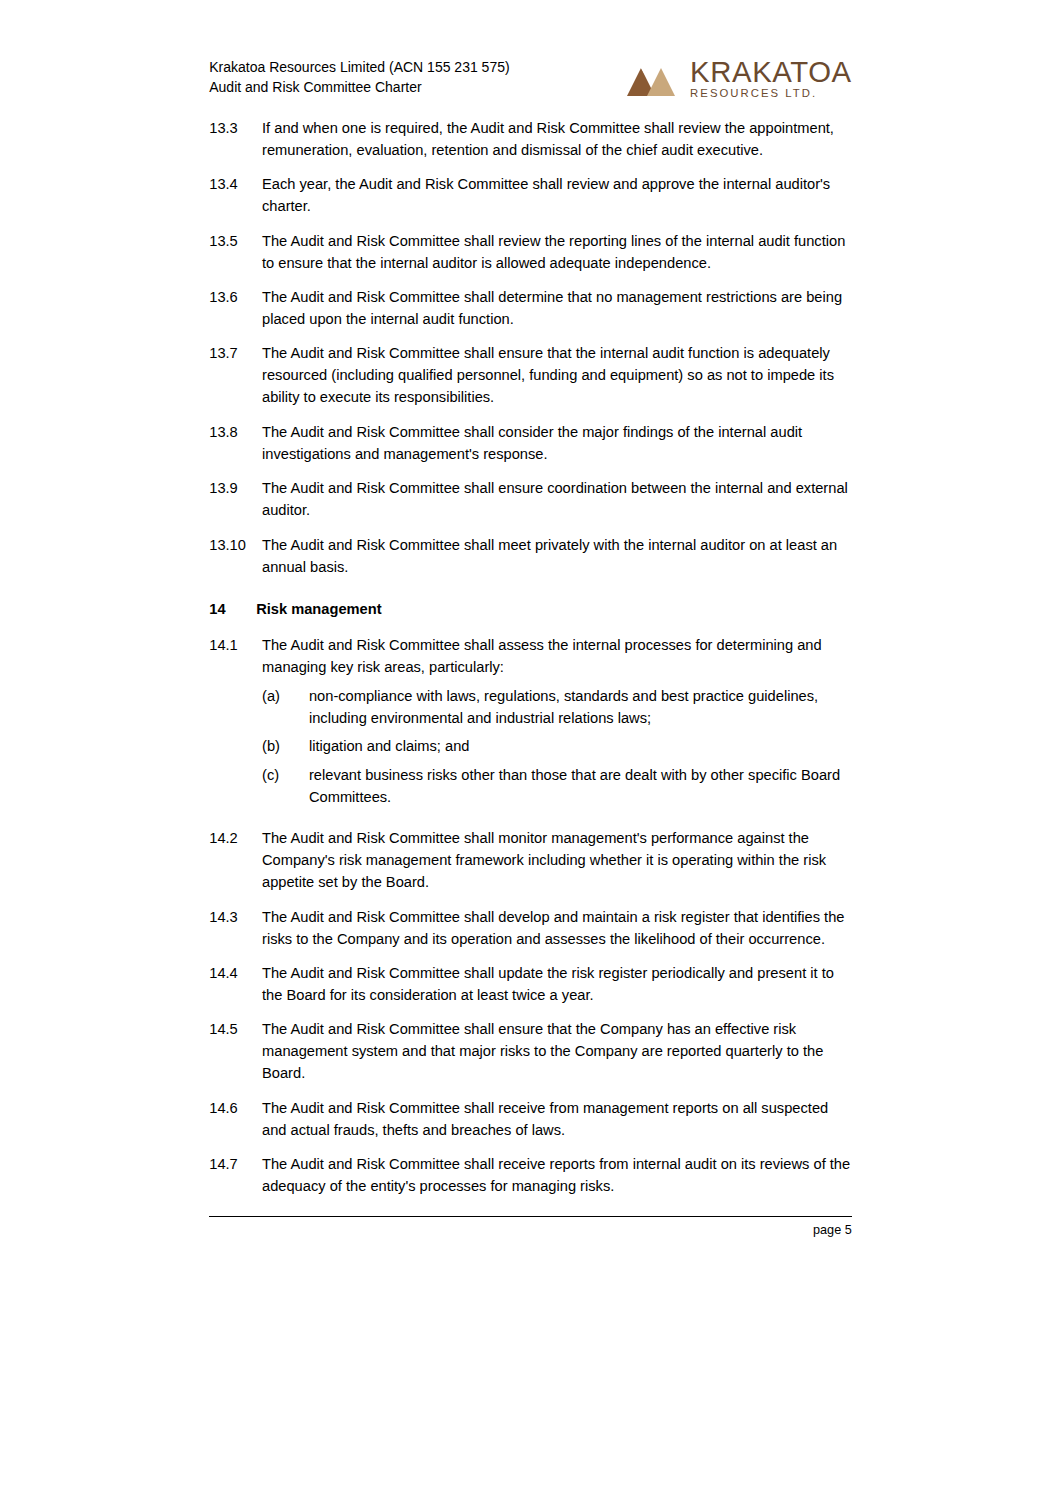Krakatoa Resources Limited (ACN 155 231 575)
Audit and Risk Committee Charter
KRAKATOA
RESOURCES LTD.
13.3
If and when one is required, the Audit and Risk Committee shall review the appointment, remuneration, evaluation, retention and dismissal of the chief audit executive.
13.4
Each year, the Audit and Risk Committee shall review and approve the internal auditor's charter.
13.5
The Audit and Risk Committee shall review the reporting lines of the internal audit function to ensure that the internal auditor is allowed adequate independence.
13.6
The Audit and Risk Committee shall determine that no management restrictions are being placed upon the internal audit function.
13.7
The Audit and Risk Committee shall ensure that the internal audit function is adequately resourced (including qualified personnel, funding and equipment) so as not to impede its ability to execute its responsibilities.
13.8
The Audit and Risk Committee shall consider the major findings of the internal audit investigations and management's response.
13.9
The Audit and Risk Committee shall ensure coordination between the internal and external auditor.
13.10
The Audit and Risk Committee shall meet privately with the internal auditor on at least an annual basis.
14 Risk management
14.1
The Audit and Risk Committee shall assess the internal processes for determining and managing key risk areas, particularly:
(a) non-compliance with laws, regulations, standards and best practice guidelines, including environmental and industrial relations laws;
(b) litigation and claims; and
(c) relevant business risks other than those that are dealt with by other specific Board Committees.
14.2
The Audit and Risk Committee shall monitor management's performance against the Company's risk management framework including whether it is operating within the risk appetite set by the Board.
14.3
The Audit and Risk Committee shall develop and maintain a risk register that identifies the risks to the Company and its operation and assesses the likelihood of their occurrence.
14.4
The Audit and Risk Committee shall update the risk register periodically and present it to the Board for its consideration at least twice a year.
14.5
The Audit and Risk Committee shall ensure that the Company has an effective risk management system and that major risks to the Company are reported quarterly to the Board.
14.6
The Audit and Risk Committee shall receive from management reports on all suspected and actual frauds, thefts and breaches of laws.
14.7
The Audit and Risk Committee shall receive reports from internal audit on its reviews of the adequacy of the entity's processes for managing risks.
page 5